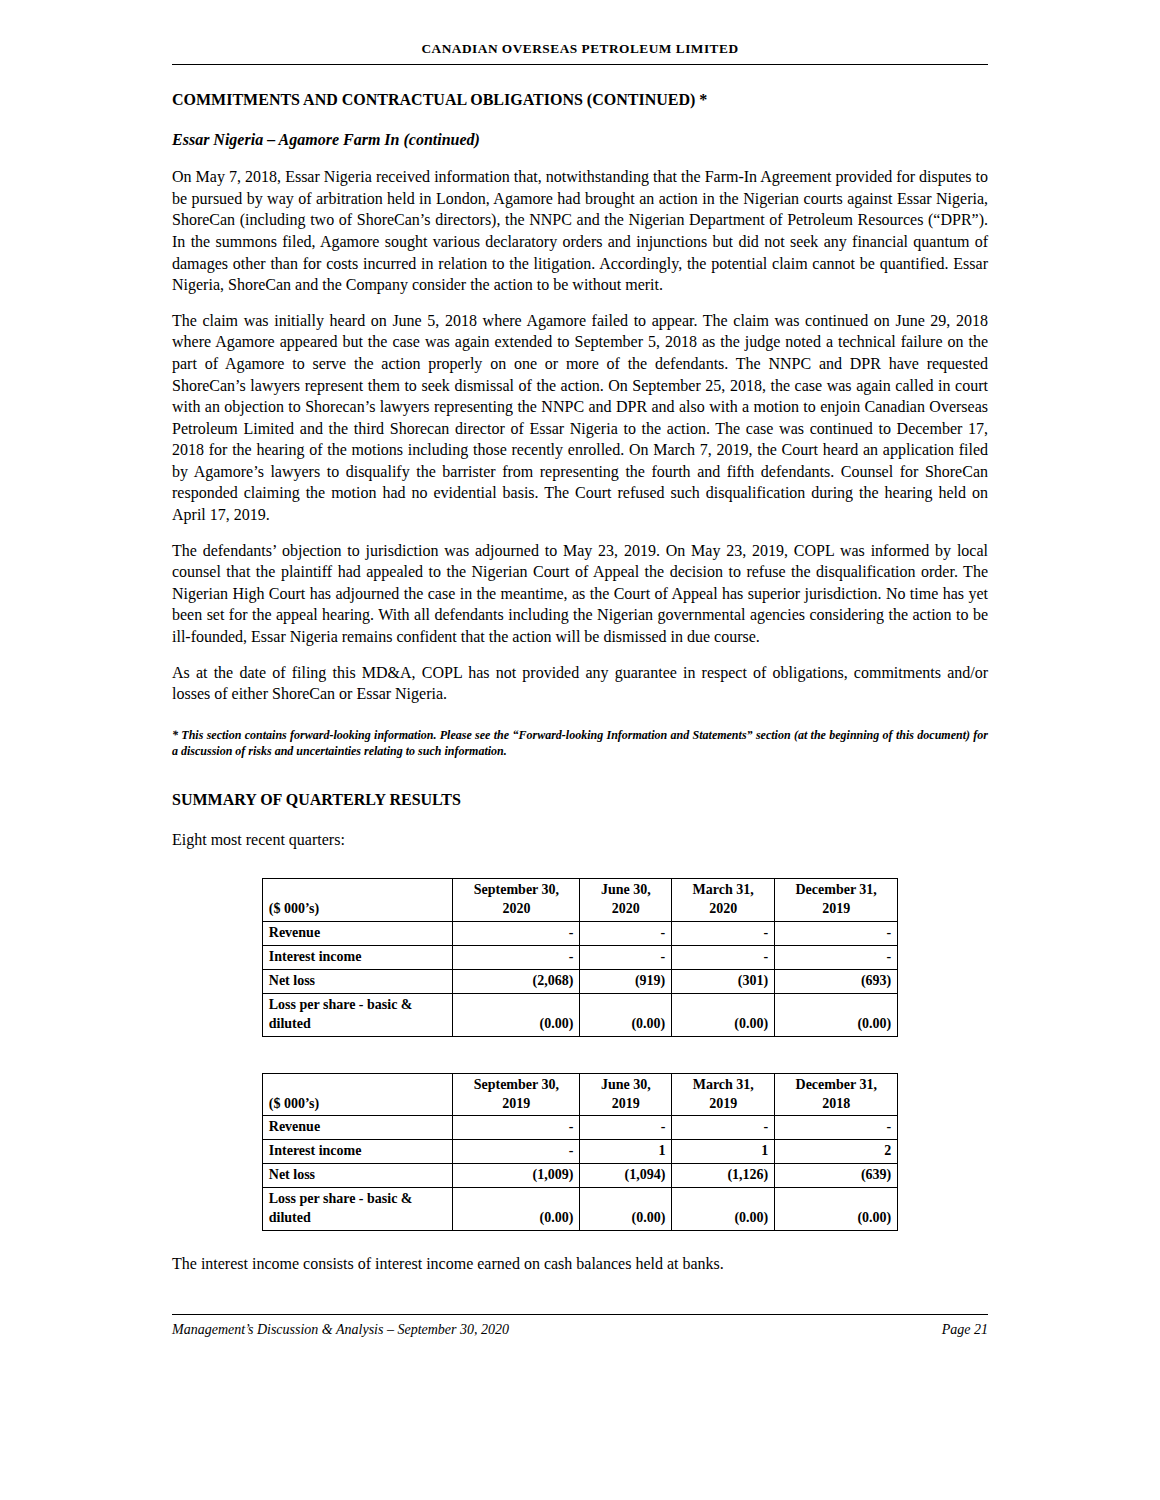CANADIAN OVERSEAS PETROLEUM LIMITED
COMMITMENTS AND CONTRACTUAL OBLIGATIONS (CONTINUED) *
Essar Nigeria – Agamore Farm In (continued)
On May 7, 2018, Essar Nigeria received information that, notwithstanding that the Farm-In Agreement provided for disputes to be pursued by way of arbitration held in London, Agamore had brought an action in the Nigerian courts against Essar Nigeria, ShoreCan (including two of ShoreCan’s directors), the NNPC and the Nigerian Department of Petroleum Resources (“DPR”). In the summons filed, Agamore sought various declaratory orders and injunctions but did not seek any financial quantum of damages other than for costs incurred in relation to the litigation. Accordingly, the potential claim cannot be quantified. Essar Nigeria, ShoreCan and the Company consider the action to be without merit.
The claim was initially heard on June 5, 2018 where Agamore failed to appear. The claim was continued on June 29, 2018 where Agamore appeared but the case was again extended to September 5, 2018 as the judge noted a technical failure on the part of Agamore to serve the action properly on one or more of the defendants. The NNPC and DPR have requested ShoreCan’s lawyers represent them to seek dismissal of the action. On September 25, 2018, the case was again called in court with an objection to Shorecan’s lawyers representing the NNPC and DPR and also with a motion to enjoin Canadian Overseas Petroleum Limited and the third Shorecan director of Essar Nigeria to the action. The case was continued to December 17, 2018 for the hearing of the motions including those recently enrolled. On March 7, 2019, the Court heard an application filed by Agamore’s lawyers to disqualify the barrister from representing the fourth and fifth defendants. Counsel for ShoreCan responded claiming the motion had no evidential basis. The Court refused such disqualification during the hearing held on April 17, 2019.
The defendants’ objection to jurisdiction was adjourned to May 23, 2019. On May 23, 2019, COPL was informed by local counsel that the plaintiff had appealed to the Nigerian Court of Appeal the decision to refuse the disqualification order. The Nigerian High Court has adjourned the case in the meantime, as the Court of Appeal has superior jurisdiction. No time has yet been set for the appeal hearing. With all defendants including the Nigerian governmental agencies considering the action to be ill-founded, Essar Nigeria remains confident that the action will be dismissed in due course.
As at the date of filing this MD&A, COPL has not provided any guarantee in respect of obligations, commitments and/or losses of either ShoreCan or Essar Nigeria.
* This section contains forward-looking information. Please see the “Forward-looking Information and Statements” section (at the beginning of this document) for a discussion of risks and uncertainties relating to such information.
SUMMARY OF QUARTERLY RESULTS
Eight most recent quarters:
| ($ 000’s) | September 30, 2020 | June 30, 2020 | March 31, 2020 | December 31, 2019 |
| --- | --- | --- | --- | --- |
| Revenue | - | - | - | - |
| Interest income | - | - | - | - |
| Net loss | (2,068) | (919) | (301) | (693) |
| Loss per share - basic & diluted | (0.00) | (0.00) | (0.00) | (0.00) |
| ($ 000’s) | September 30, 2019 | June 30, 2019 | March 31, 2019 | December 31, 2018 |
| --- | --- | --- | --- | --- |
| Revenue | - | - | - | - |
| Interest income | - | 1 | 1 | 2 |
| Net loss | (1,009) | (1,094) | (1,126) | (639) |
| Loss per share - basic & diluted | (0.00) | (0.00) | (0.00) | (0.00) |
The interest income consists of interest income earned on cash balances held at banks.
Management’s Discussion & Analysis – September 30, 2020 Page 21